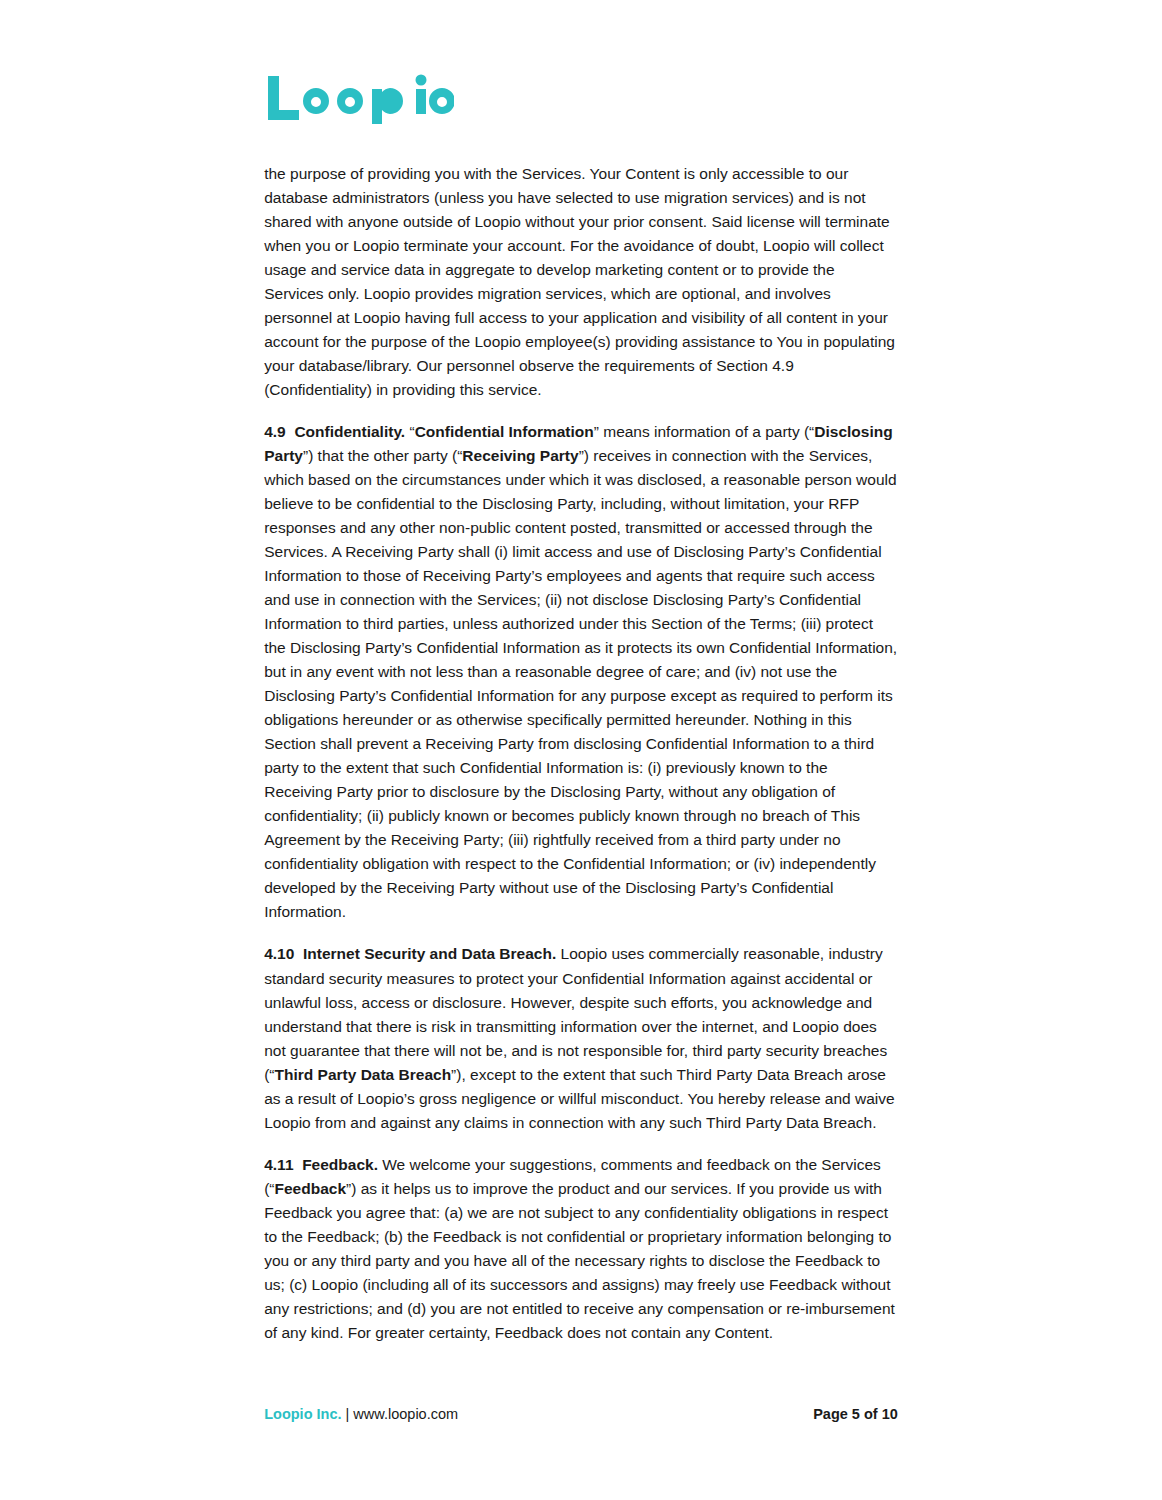the purpose of providing you with the Services. Your Content is only accessible to our database administrators (unless you have selected to use migration services) and is not shared with anyone outside of Loopio without your prior consent. Said license will terminate when you or Loopio terminate your account. For the avoidance of doubt, Loopio will collect usage and service data in aggregate to develop marketing content or to provide the Services only. Loopio provides migration services, which are optional, and involves personnel at Loopio having full access to your application and visibility of all content in your account for the purpose of the Loopio employee(s) providing assistance to You in populating your database/library. Our personnel observe the requirements of Section 4.9 (Confidentiality) in providing this service.
4.9 Confidentiality. “Confidential Information” means information of a party (“Disclosing Party”) that the other party (“Receiving Party”) receives in connection with the Services, which based on the circumstances under which it was disclosed, a reasonable person would believe to be confidential to the Disclosing Party, including, without limitation, your RFP responses and any other non-public content posted, transmitted or accessed through the Services. A Receiving Party shall (i) limit access and use of Disclosing Party’s Confidential Information to those of Receiving Party’s employees and agents that require such access and use in connection with the Services; (ii) not disclose Disclosing Party’s Confidential Information to third parties, unless authorized under this Section of the Terms; (iii) protect the Disclosing Party’s Confidential Information as it protects its own Confidential Information, but in any event with not less than a reasonable degree of care; and (iv) not use the Disclosing Party’s Confidential Information for any purpose except as required to perform its obligations hereunder or as otherwise specifically permitted hereunder. Nothing in this Section shall prevent a Receiving Party from disclosing Confidential Information to a third party to the extent that such Confidential Information is: (i) previously known to the Receiving Party prior to disclosure by the Disclosing Party, without any obligation of confidentiality; (ii) publicly known or becomes publicly known through no breach of This Agreement by the Receiving Party; (iii) rightfully received from a third party under no confidentiality obligation with respect to the Confidential Information; or (iv) independently developed by the Receiving Party without use of the Disclosing Party’s Confidential Information.
4.10 Internet Security and Data Breach. Loopio uses commercially reasonable, industry standard security measures to protect your Confidential Information against accidental or unlawful loss, access or disclosure. However, despite such efforts, you acknowledge and understand that there is risk in transmitting information over the internet, and Loopio does not guarantee that there will not be, and is not responsible for, third party security breaches (“Third Party Data Breach”), except to the extent that such Third Party Data Breach arose as a result of Loopio’s gross negligence or willful misconduct. You hereby release and waive Loopio from and against any claims in connection with any such Third Party Data Breach.
4.11 Feedback. We welcome your suggestions, comments and feedback on the Services (“Feedback”) as it helps us to improve the product and our services. If you provide us with Feedback you agree that: (a) we are not subject to any confidentiality obligations in respect to the Feedback; (b) the Feedback is not confidential or proprietary information belonging to you or any third party and you have all of the necessary rights to disclose the Feedback to us; (c) Loopio (including all of its successors and assigns) may freely use Feedback without any restrictions; and (d) you are not entitled to receive any compensation or re-imbursement of any kind. For greater certainty, Feedback does not contain any Content.
Loopio Inc. | www.loopio.com
Page 5 of 10